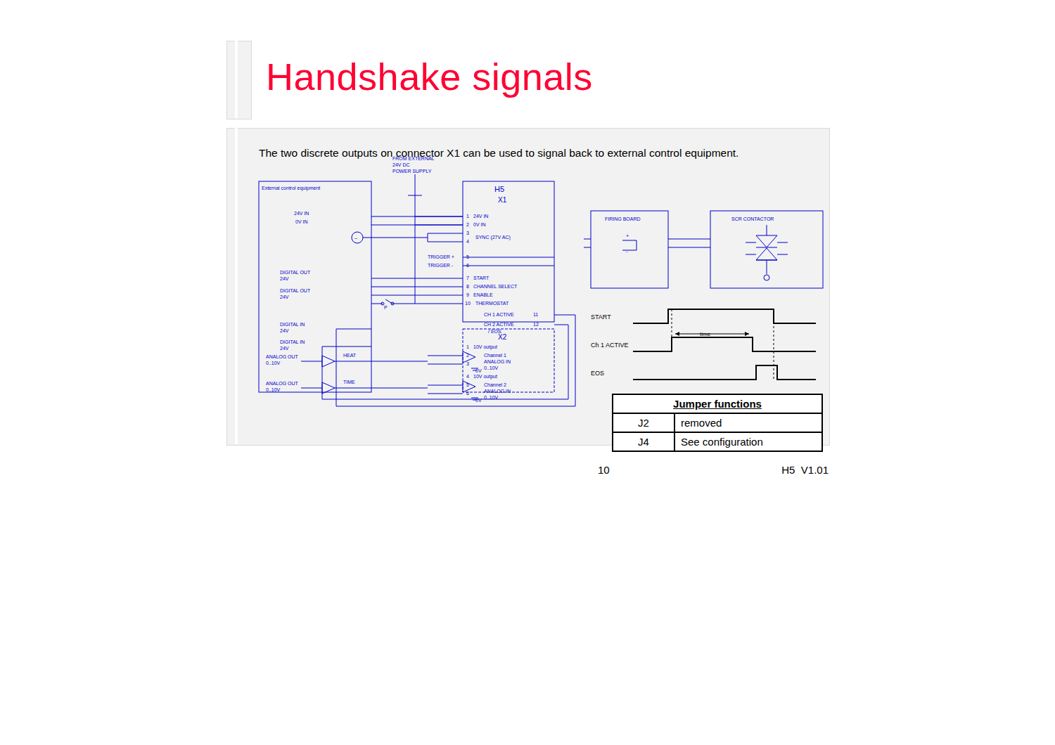Handshake signals
The two discrete outputs on connector X1 can be used to signal back to external control equipment.
FROM EXTERNAL 24V DC POWER SUPPLY External control equipment H5 X1 X2 124V IN 24V IN 20V IN 0V IN 3 4 SYNC (27V AC) ~ 5TRIGGER + 6TRIGGER - 7START DIGITAL OUT 24V 8CHANNEL SELECT 9ENABLE DIGITAL OUT 24V 10THERMOSTAT P 11CH 1 ACTIVE DIGITAL IN 24V 12CH 2 ACTIVE / EOS DIGITAL IN 24V 110V output 2 3 Channel 1 ANALOG IN 0..10V 0V 410V output 5 6 Channel 2 ANALOG IN 0..10V 0V ANALOG OUT 0..10V HEAT ANALOG OUT 0..10V TIME
FIRING BOARD + - SCR CONTACTOR
START Ch 1 ACTIVE time EOS
| Jumper functions |
| --- |
| J2 | removed |
| J4 | See configuration |
10
H5 V1.01